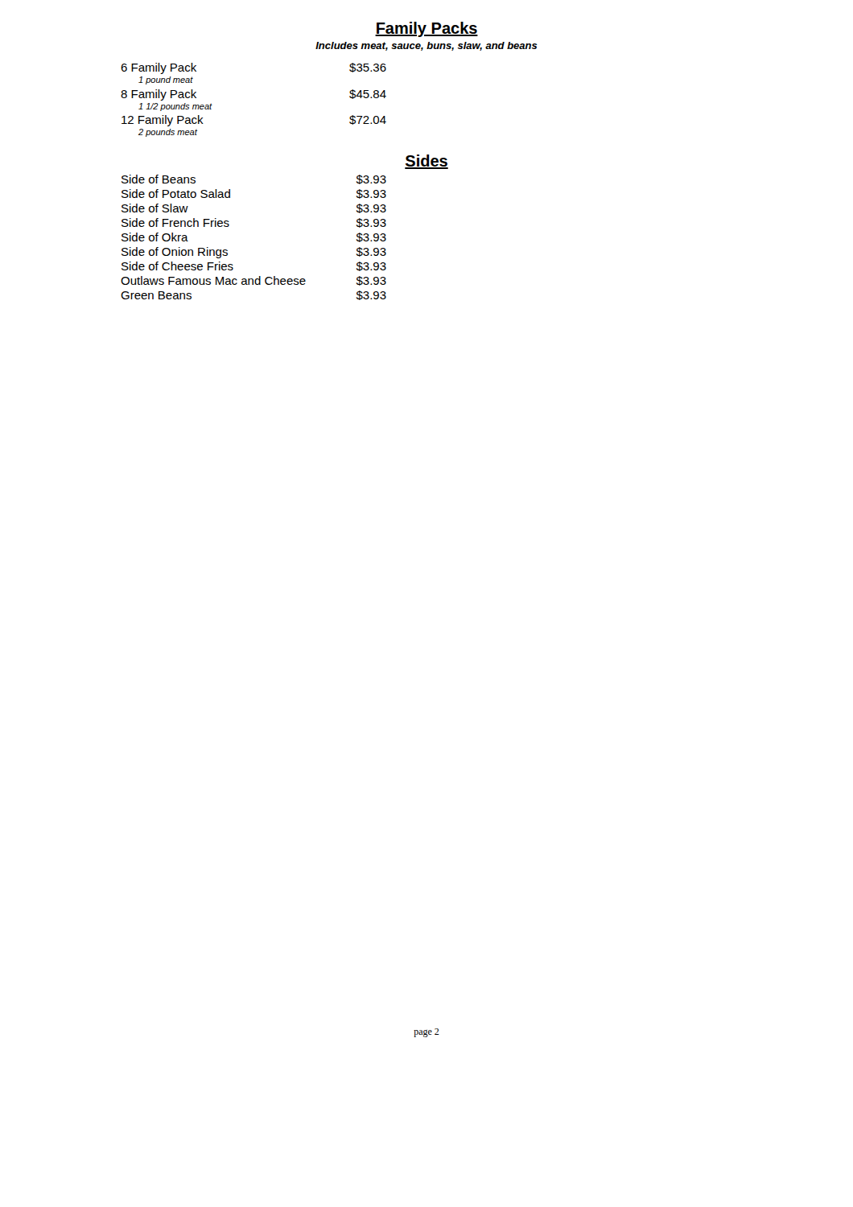Family Packs
Includes meat, sauce, buns, slaw, and beans
6 Family Pack $35.36
1 pound meat
8 Family Pack $45.84
1 1/2 pounds meat
12 Family Pack $72.04
2 pounds meat
Sides
Side of Beans $3.93
Side of Potato Salad $3.93
Side of Slaw $3.93
Side of French Fries $3.93
Side of Okra $3.93
Side of Onion Rings $3.93
Side of Cheese Fries $3.93
Outlaws Famous Mac and Cheese $3.93
Green Beans $3.93
page 2